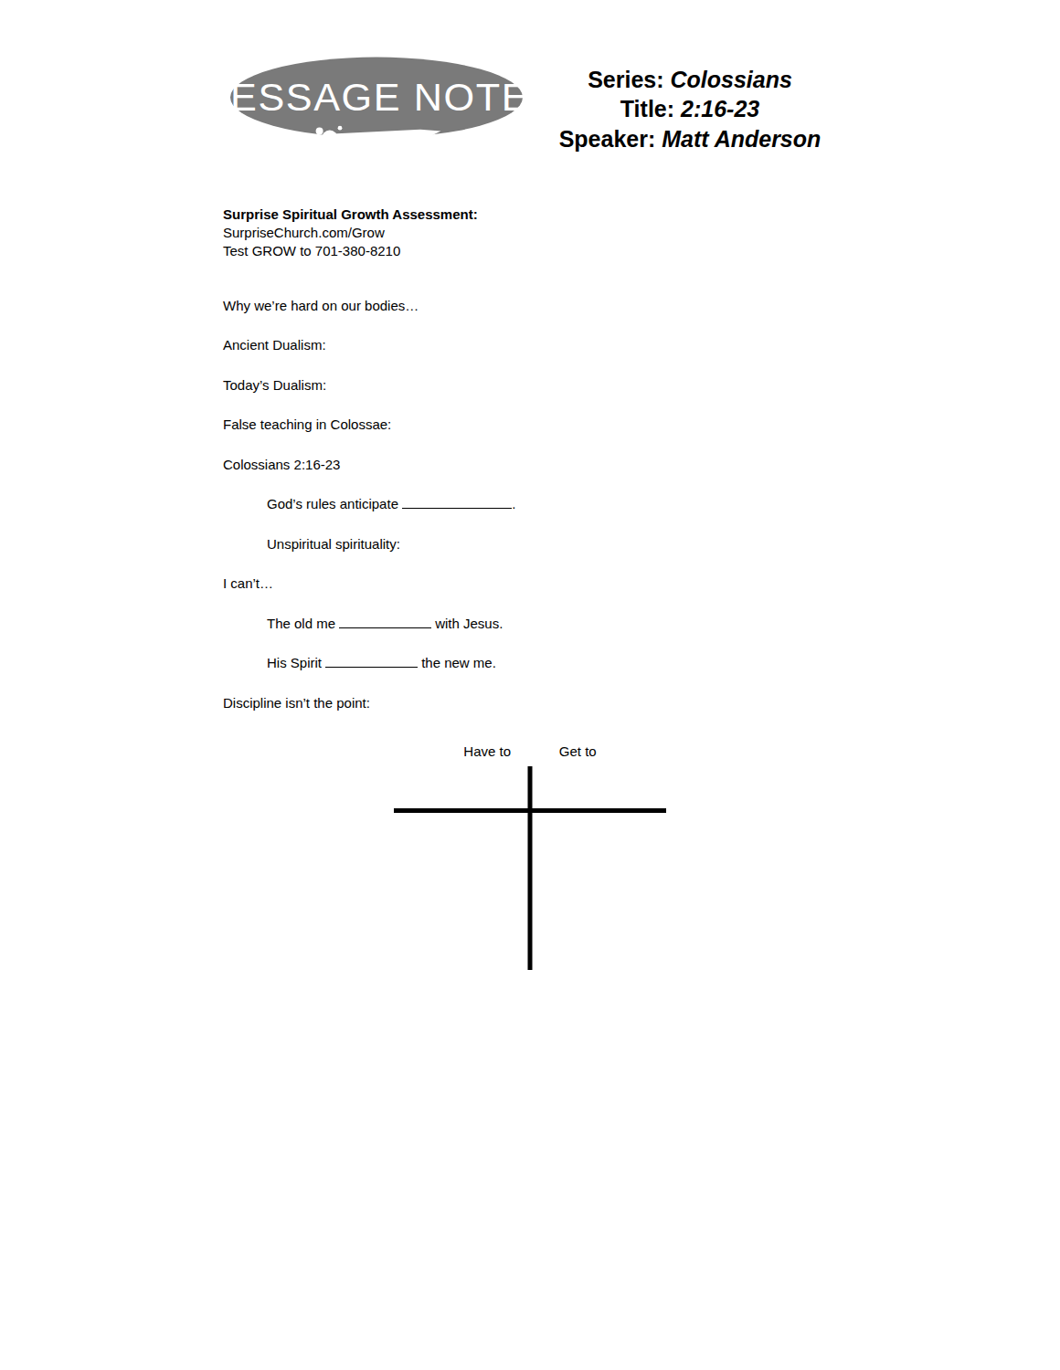Message Notes MESSAGE NOTES
Series: Colossians
Title: 2:16-23
Speaker: Matt Anderson
Surprise Spiritual Growth Assessment:
SurpriseChurch.com/Grow
Test GROW to 701-380-8210
Why we’re hard on our bodies…
Ancient Dualism:
Today’s Dualism:
False teaching in Colossae:
Colossians 2:16-23
God’s rules anticipate .
Unspiritual spirituality:
I can’t…
The old me with Jesus.
His Spirit the new me.
Discipline isn’t the point:
Have to Get to